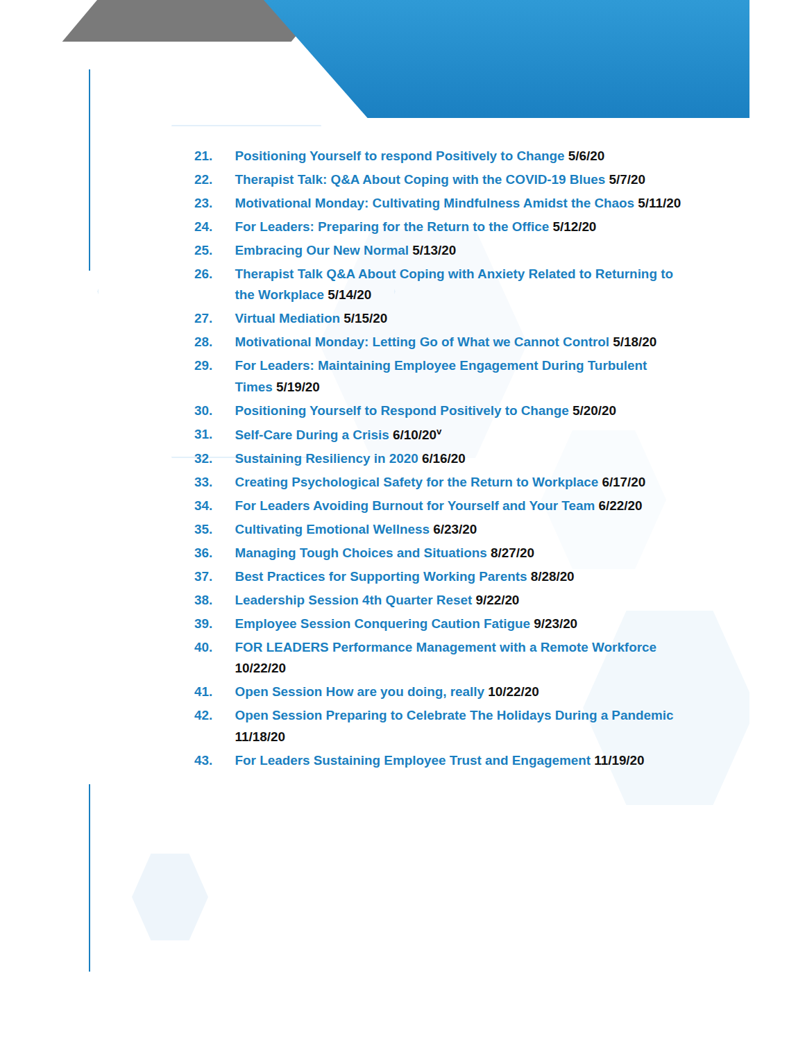Positioning Yourself to respond Positively to Change 5/6/20
Therapist Talk: Q&A About Coping with the COVID-19 Blues 5/7/20
Motivational Monday: Cultivating Mindfulness Amidst the Chaos 5/11/20
For Leaders: Preparing for the Return to the Office 5/12/20
Embracing Our New Normal 5/13/20
Therapist Talk Q&A About Coping with Anxiety Related to Returning to the Workplace 5/14/20
Virtual Mediation 5/15/20
Motivational Monday: Letting Go of What we Cannot Control 5/18/20
For Leaders: Maintaining Employee Engagement During Turbulent Times 5/19/20
Positioning Yourself to Respond Positively to Change 5/20/20
Self-Care During a Crisis 6/10/20 v
Sustaining Resiliency in 2020 6/16/20
Creating Psychological Safety for the Return to Workplace 6/17/20
For Leaders Avoiding Burnout for Yourself and Your Team 6/22/20
Cultivating Emotional Wellness 6/23/20
Managing Tough Choices and Situations 8/27/20
Best Practices for Supporting Working Parents 8/28/20
Leadership Session 4th Quarter Reset 9/22/20
Employee Session Conquering Caution Fatigue 9/23/20
FOR LEADERS Performance Management with a Remote Workforce 10/22/20
Open Session How are you doing, really 10/22/20
Open Session Preparing to Celebrate The Holidays During a Pandemic 11/18/20
For Leaders Sustaining Employee Trust and Engagement 11/19/20